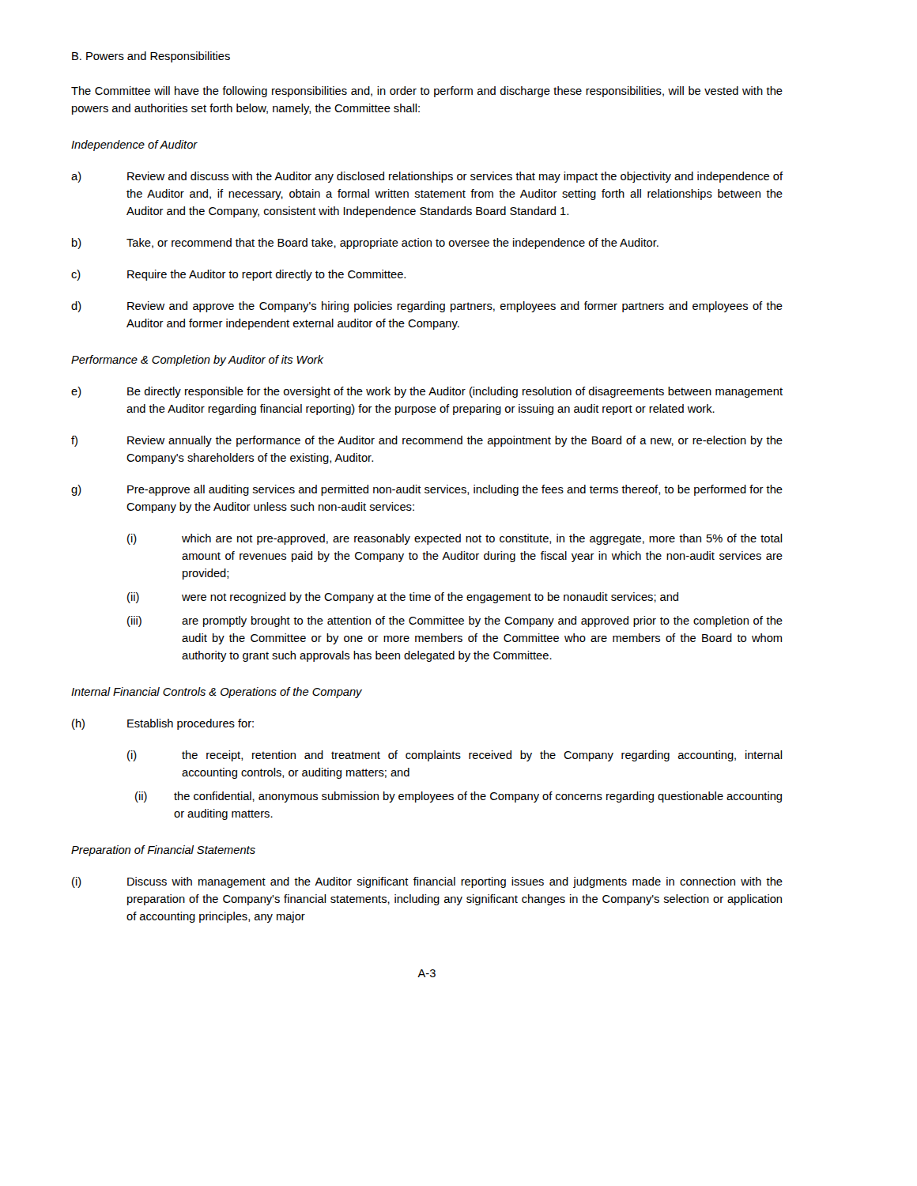B. Powers and Responsibilities
The Committee will have the following responsibilities and, in order to perform and discharge these responsibilities, will be vested with the powers and authorities set forth below, namely, the Committee shall:
Independence of Auditor
a)
Review and discuss with the Auditor any disclosed relationships or services that may impact the objectivity and independence of the Auditor and, if necessary, obtain a formal written statement from the Auditor setting forth all relationships between the Auditor and the Company, consistent with Independence Standards Board Standard 1.
b)
Take, or recommend that the Board take, appropriate action to oversee the independence of the Auditor.
c)
Require the Auditor to report directly to the Committee.
d)
Review and approve the Company's hiring policies regarding partners, employees and former partners and employees of the Auditor and former independent external auditor of the Company.
Performance & Completion by Auditor of its Work
e)
Be directly responsible for the oversight of the work by the Auditor (including resolution of disagreements between management and the Auditor regarding financial reporting) for the purpose of preparing or issuing an audit report or related work.
f)
Review annually the performance of the Auditor and recommend the appointment by the Board of a new, or re-election by the Company's shareholders of the existing, Auditor.
g)
Pre-approve all auditing services and permitted non-audit services, including the fees and terms thereof, to be performed for the Company by the Auditor unless such non-audit services:
(i)
which are not pre-approved, are reasonably expected not to constitute, in the aggregate, more than 5% of the total amount of revenues paid by the Company to the Auditor during the fiscal year in which the non-audit services are provided;
(ii)
were not recognized by the Company at the time of the engagement to be nonaudit services; and
(iii)
are promptly brought to the attention of the Committee by the Company and approved prior to the completion of the audit by the Committee or by one or more members of the Committee who are members of the Board to whom authority to grant such approvals has been delegated by the Committee.
Internal Financial Controls & Operations of the Company
(h)
Establish procedures for:
(i)
the receipt, retention and treatment of complaints received by the Company regarding accounting, internal accounting controls, or auditing matters; and
(ii)
the confidential, anonymous submission by employees of the Company of concerns regarding questionable accounting or auditing matters.
Preparation of Financial Statements
(i)
Discuss with management and the Auditor significant financial reporting issues and judgments made in connection with the preparation of the Company's financial statements, including any significant changes in the Company's selection or application of accounting principles, any major
A-3